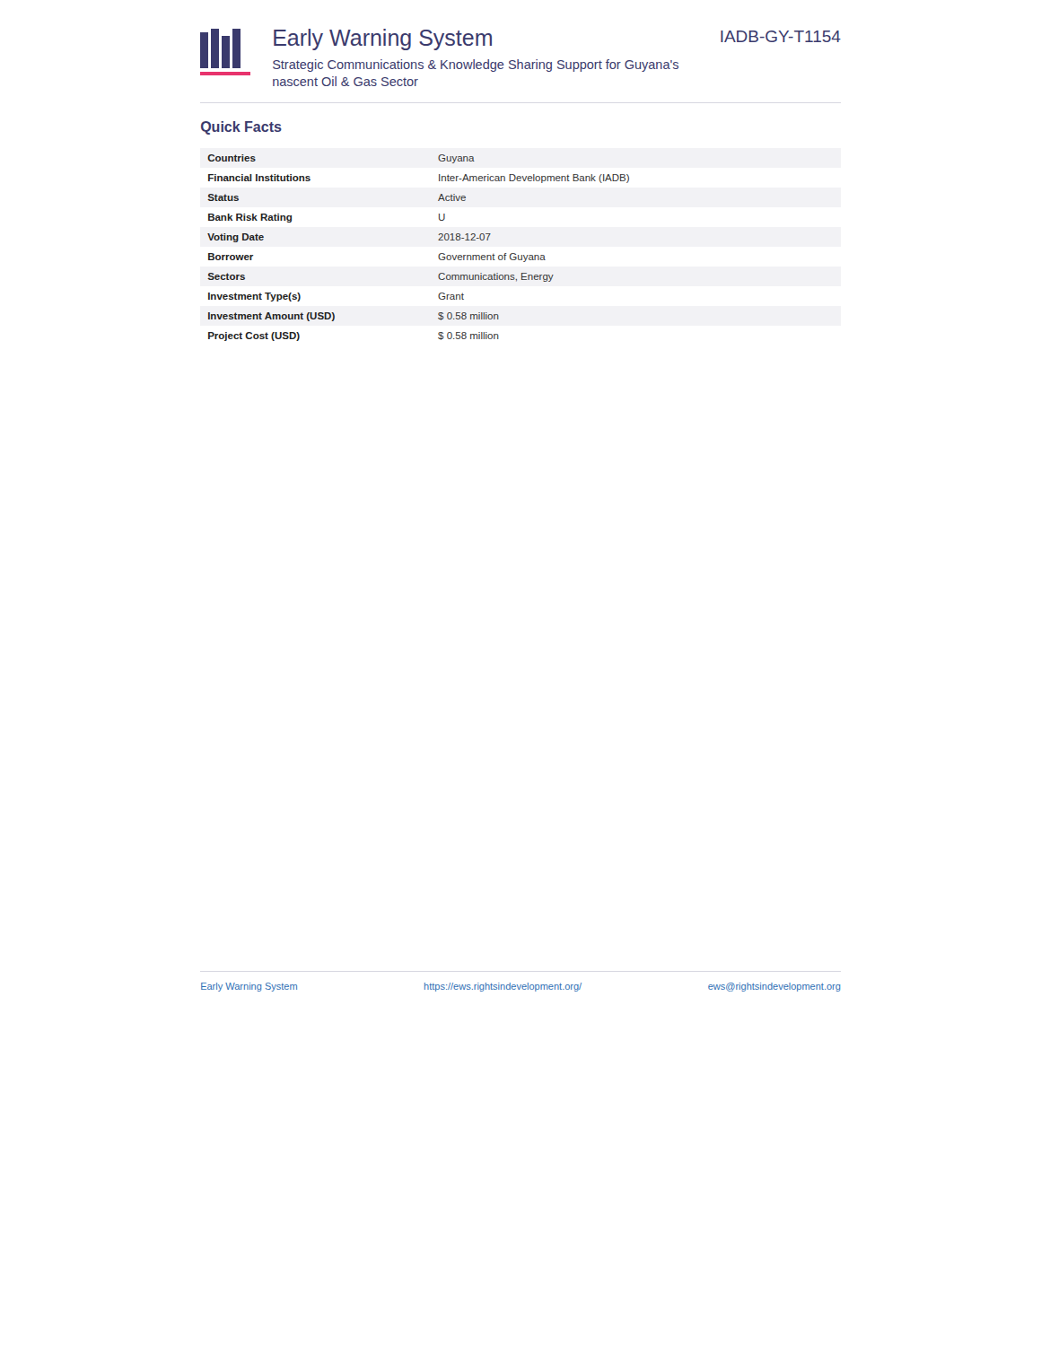Early Warning System
Strategic Communications & Knowledge Sharing Support for Guyana's nascent Oil & Gas Sector
IADB-GY-T1154
Quick Facts
| Countries | Guyana |
| Financial Institutions | Inter-American Development Bank (IADB) |
| Status | Active |
| Bank Risk Rating | U |
| Voting Date | 2018-12-07 |
| Borrower | Government of Guyana |
| Sectors | Communications, Energy |
| Investment Type(s) | Grant |
| Investment Amount (USD) | $ 0.58 million |
| Project Cost (USD) | $ 0.58 million |
Early Warning System
https://ews.rightsindevelopment.org/
ews@rightsindevelopment.org